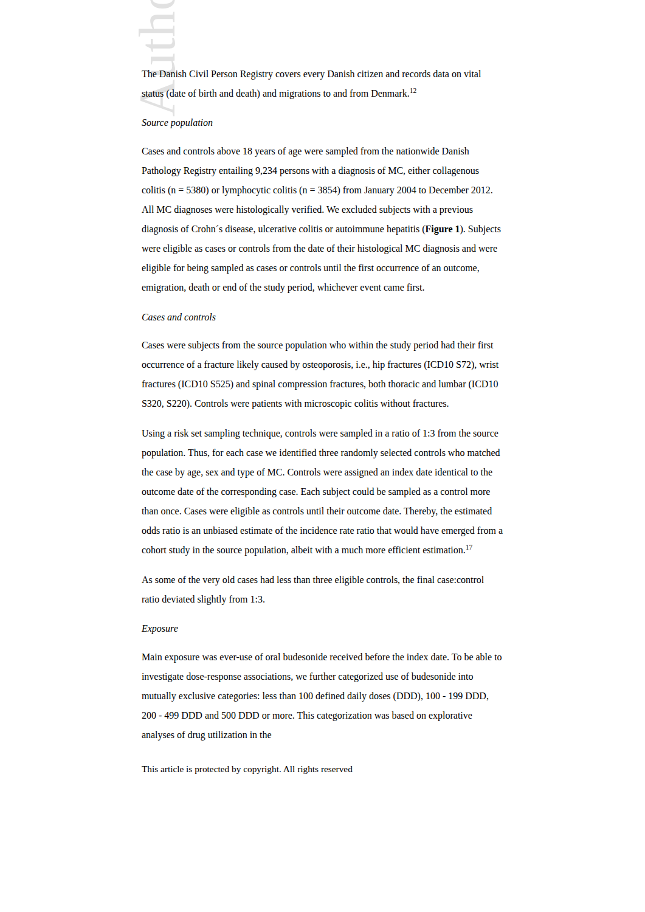Author Manuscript
The Danish Civil Person Registry covers every Danish citizen and records data on vital status (date of birth and death) and migrations to and from Denmark.12
Source population
Cases and controls above 18 years of age were sampled from the nationwide Danish Pathology Registry entailing 9,234 persons with a diagnosis of MC, either collagenous colitis (n = 5380) or lymphocytic colitis (n = 3854) from January 2004 to December 2012. All MC diagnoses were histologically verified. We excluded subjects with a previous diagnosis of Crohn´s disease, ulcerative colitis or autoimmune hepatitis (Figure 1). Subjects were eligible as cases or controls from the date of their histological MC diagnosis and were eligible for being sampled as cases or controls until the first occurrence of an outcome, emigration, death or end of the study period, whichever event came first.
Cases and controls
Cases were subjects from the source population who within the study period had their first occurrence of a fracture likely caused by osteoporosis, i.e., hip fractures (ICD10 S72), wrist fractures (ICD10 S525) and spinal compression fractures, both thoracic and lumbar (ICD10 S320, S220). Controls were patients with microscopic colitis without fractures.
Using a risk set sampling technique, controls were sampled in a ratio of 1:3 from the source population. Thus, for each case we identified three randomly selected controls who matched the case by age, sex and type of MC. Controls were assigned an index date identical to the outcome date of the corresponding case. Each subject could be sampled as a control more than once. Cases were eligible as controls until their outcome date. Thereby, the estimated odds ratio is an unbiased estimate of the incidence rate ratio that would have emerged from a cohort study in the source population, albeit with a much more efficient estimation.17
As some of the very old cases had less than three eligible controls, the final case:control ratio deviated slightly from 1:3.
Exposure
Main exposure was ever-use of oral budesonide received before the index date. To be able to investigate dose-response associations, we further categorized use of budesonide into mutually exclusive categories: less than 100 defined daily doses (DDD), 100 - 199 DDD, 200 - 499 DDD and 500 DDD or more. This categorization was based on explorative analyses of drug utilization in the
This article is protected by copyright. All rights reserved